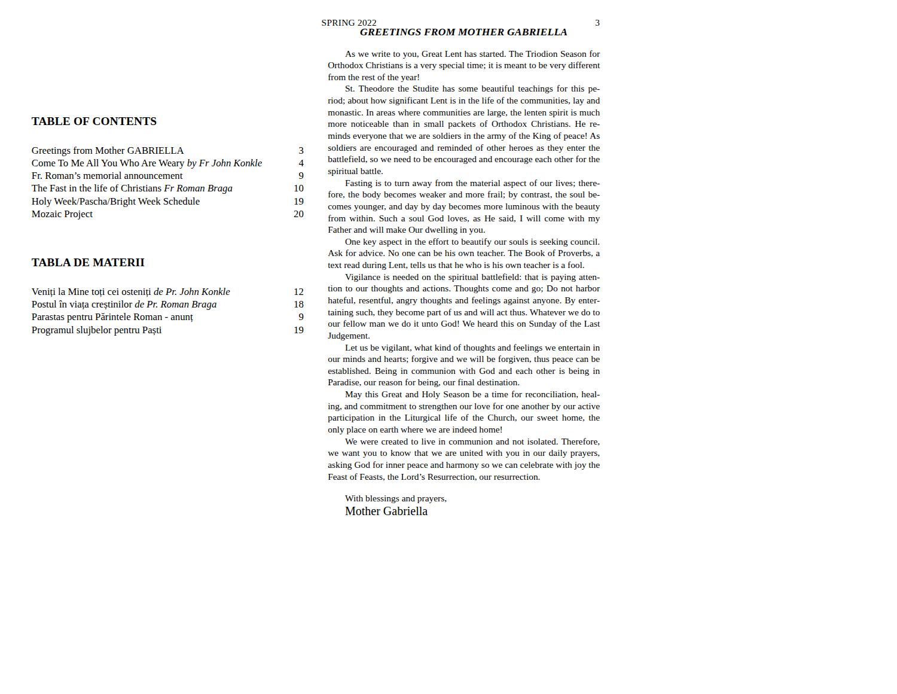SPRING 2022 3
TABLE OF CONTENTS
| Greetings from Mother GABRIELLA | 3 |
| Come To Me All You Who Are Weary by Fr John Konkle | 4 |
| Fr. Roman’s memorial announcement | 9 |
| The Fast in the life of Christians Fr Roman Braga | 10 |
| Holy Week/Pascha/Bright Week Schedule | 19 |
| Mozaic Project | 20 |
TABLA DE MATERII
| Veniți la Mine toți cei osteniți de Pr. John Konkle | 12 |
| Postul în viața creștinilor de Pr. Roman Braga | 18 |
| Parastas pentru Părintele Roman - anunț | 9 |
| Programul slujbelor pentru Paști | 19 |
GREETINGS FROM MOTHER GABRIELLA
As we write to you, Great Lent has started. The Triodion Season for Orthodox Christians is a very special time; it is meant to be very different from the rest of the year!
St. Theodore the Studite has some beautiful teachings for this period; about how significant Lent is in the life of the communities, lay and monastic. In areas where communities are large, the lenten spirit is much more noticeable than in small packets of Orthodox Christians. He reminds everyone that we are soldiers in the army of the King of peace! As soldiers are encouraged and reminded of other heroes as they enter the battlefield, so we need to be encouraged and encourage each other for the spiritual battle.
Fasting is to turn away from the material aspect of our lives; therefore, the body becomes weaker and more frail; by contrast, the soul becomes younger, and day by day becomes more luminous with the beauty from within. Such a soul God loves, as He said, I will come with my Father and will make Our dwelling in you.
One key aspect in the effort to beautify our souls is seeking council. Ask for advice. No one can be his own teacher. The Book of Proverbs, a text read during Lent, tells us that he who is his own teacher is a fool.
Vigilance is needed on the spiritual battlefield: that is paying attention to our thoughts and actions. Thoughts come and go; Do not harbor hateful, resentful, angry thoughts and feelings against anyone. By entertaining such, they become part of us and will act thus. Whatever we do to our fellow man we do it unto God! We heard this on Sunday of the Last Judgement.
Let us be vigilant, what kind of thoughts and feelings we entertain in our minds and hearts; forgive and we will be forgiven, thus peace can be established. Being in communion with God and each other is being in Paradise, our reason for being, our final destination.
May this Great and Holy Season be a time for reconciliation, healing, and commitment to strengthen our love for one another by our active participation in the Liturgical life of the Church, our sweet home, the only place on earth where we are indeed home!
We were created to live in communion and not isolated. Therefore, we want you to know that we are united with you in our daily prayers, asking God for inner peace and harmony so we can celebrate with joy the Feast of Feasts, the Lord’s Resurrection, our resurrection.
With blessings and prayers,
Mother Gabriella